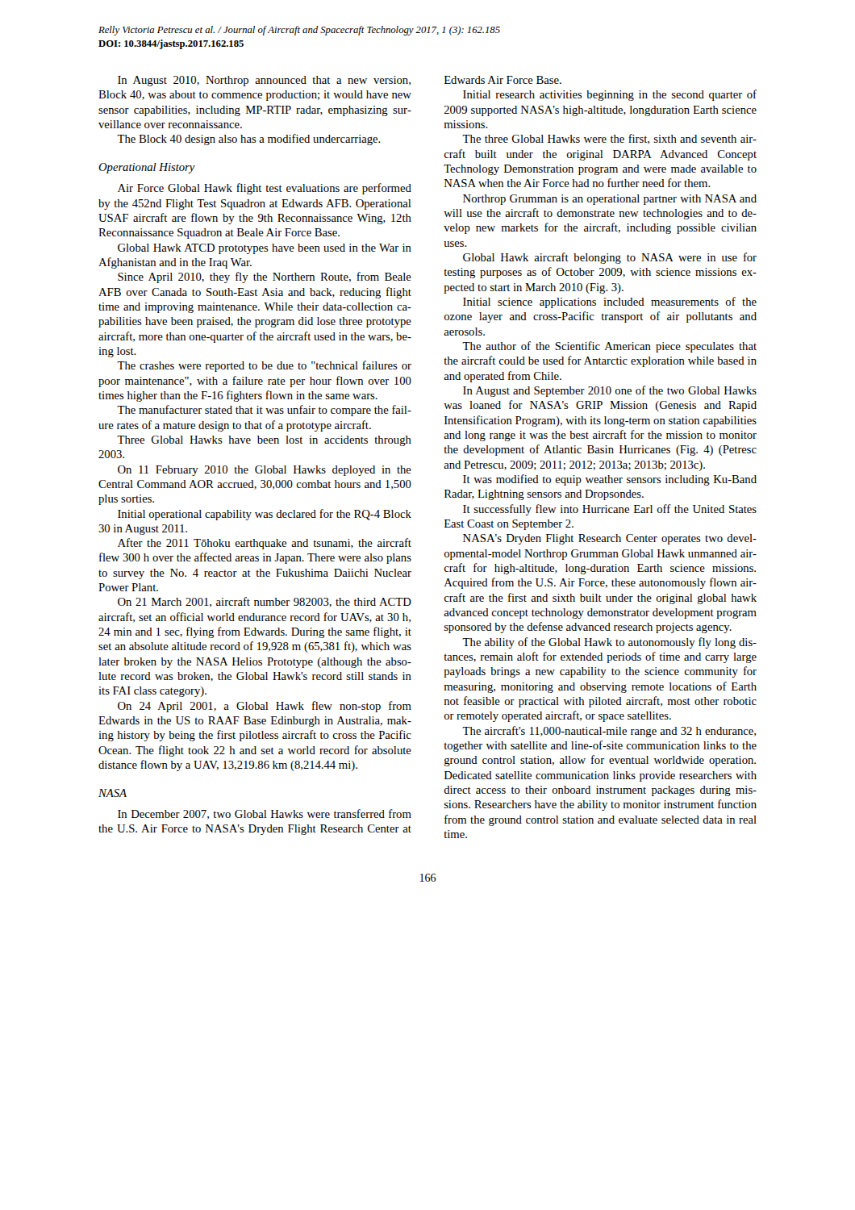Relly Victoria Petrescu et al. / Journal of Aircraft and Spacecraft Technology 2017, 1 (3): 162.185
DOI: 10.3844/jastsp.2017.162.185
In August 2010, Northrop announced that a new version, Block 40, was about to commence production; it would have new sensor capabilities, including MP-RTIP radar, emphasizing surveillance over reconnaissance.
The Block 40 design also has a modified undercarriage.
Operational History
Air Force Global Hawk flight test evaluations are performed by the 452nd Flight Test Squadron at Edwards AFB. Operational USAF aircraft are flown by the 9th Reconnaissance Wing, 12th Reconnaissance Squadron at Beale Air Force Base.
Global Hawk ATCD prototypes have been used in the War in Afghanistan and in the Iraq War.
Since April 2010, they fly the Northern Route, from Beale AFB over Canada to South-East Asia and back, reducing flight time and improving maintenance. While their data-collection capabilities have been praised, the program did lose three prototype aircraft, more than one-quarter of the aircraft used in the wars, being lost.
The crashes were reported to be due to "technical failures or poor maintenance", with a failure rate per hour flown over 100 times higher than the F-16 fighters flown in the same wars.
The manufacturer stated that it was unfair to compare the failure rates of a mature design to that of a prototype aircraft.
Three Global Hawks have been lost in accidents through 2003.
On 11 February 2010 the Global Hawks deployed in the Central Command AOR accrued, 30,000 combat hours and 1,500 plus sorties.
Initial operational capability was declared for the RQ-4 Block 30 in August 2011.
After the 2011 Tōhoku earthquake and tsunami, the aircraft flew 300 h over the affected areas in Japan. There were also plans to survey the No. 4 reactor at the Fukushima Daiichi Nuclear Power Plant.
On 21 March 2001, aircraft number 982003, the third ACTD aircraft, set an official world endurance record for UAVs, at 30 h, 24 min and 1 sec, flying from Edwards. During the same flight, it set an absolute altitude record of 19,928 m (65,381 ft), which was later broken by the NASA Helios Prototype (although the absolute record was broken, the Global Hawk's record still stands in its FAI class category).
On 24 April 2001, a Global Hawk flew non-stop from Edwards in the US to RAAF Base Edinburgh in Australia, making history by being the first pilotless aircraft to cross the Pacific Ocean. The flight took 22 h and set a world record for absolute distance flown by a UAV, 13,219.86 km (8,214.44 mi).
NASA
In December 2007, two Global Hawks were transferred from the U.S. Air Force to NASA's Dryden Flight Research Center at Edwards Air Force Base.
Initial research activities beginning in the second quarter of 2009 supported NASA's high-altitude, longduration Earth science missions.
The three Global Hawks were the first, sixth and seventh aircraft built under the original DARPA Advanced Concept Technology Demonstration program and were made available to NASA when the Air Force had no further need for them.
Northrop Grumman is an operational partner with NASA and will use the aircraft to demonstrate new technologies and to develop new markets for the aircraft, including possible civilian uses.
Global Hawk aircraft belonging to NASA were in use for testing purposes as of October 2009, with science missions expected to start in March 2010 (Fig. 3).
Initial science applications included measurements of the ozone layer and cross-Pacific transport of air pollutants and aerosols.
The author of the Scientific American piece speculates that the aircraft could be used for Antarctic exploration while based in and operated from Chile.
In August and September 2010 one of the two Global Hawks was loaned for NASA's GRIP Mission (Genesis and Rapid Intensification Program), with its long-term on station capabilities and long range it was the best aircraft for the mission to monitor the development of Atlantic Basin Hurricanes (Fig. 4) (Petresc and Petrescu, 2009; 2011; 2012; 2013a; 2013b; 2013c).
It was modified to equip weather sensors including Ku-Band Radar, Lightning sensors and Dropsondes.
It successfully flew into Hurricane Earl off the United States East Coast on September 2.
NASA's Dryden Flight Research Center operates two developmental-model Northrop Grumman Global Hawk unmanned aircraft for high-altitude, long-duration Earth science missions. Acquired from the U.S. Air Force, these autonomously flown aircraft are the first and sixth built under the original global hawk advanced concept technology demonstrator development program sponsored by the defense advanced research projects agency.
The ability of the Global Hawk to autonomously fly long distances, remain aloft for extended periods of time and carry large payloads brings a new capability to the science community for measuring, monitoring and observing remote locations of Earth not feasible or practical with piloted aircraft, most other robotic or remotely operated aircraft, or space satellites.
The aircraft's 11,000-nautical-mile range and 32 h endurance, together with satellite and line-of-site communication links to the ground control station, allow for eventual worldwide operation. Dedicated satellite communication links provide researchers with direct access to their onboard instrument packages during missions. Researchers have the ability to monitor instrument function from the ground control station and evaluate selected data in real time.
166